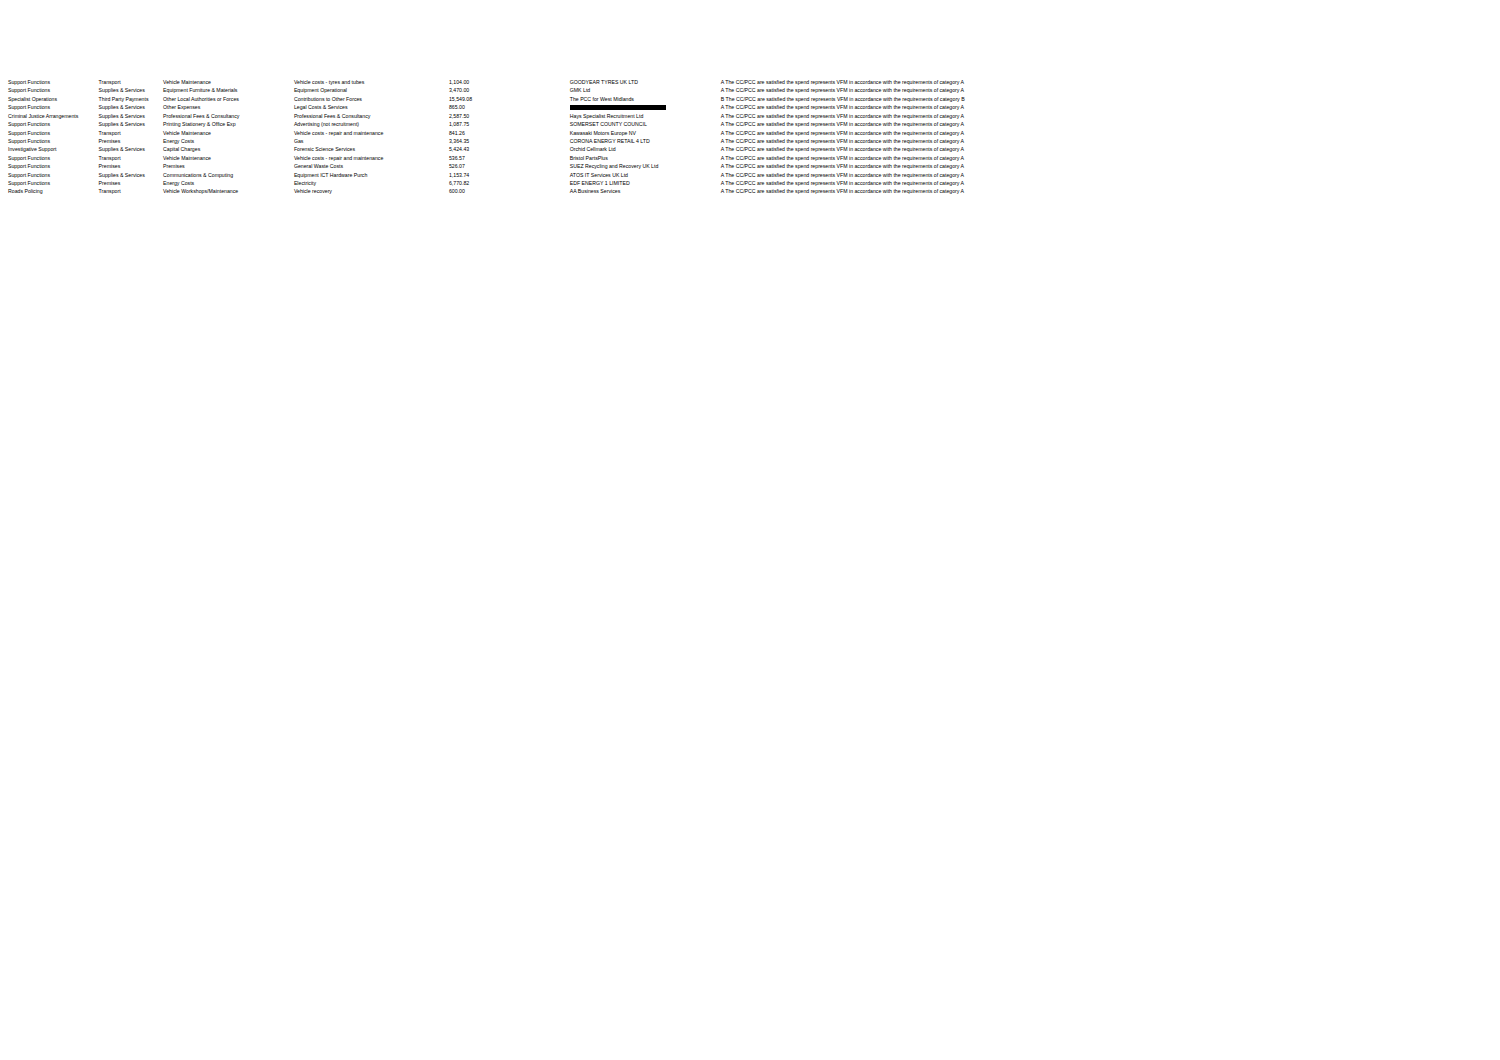| Support Functions | Transport | Vehicle Maintenance | Vehicle costs - tyres and tubes | 1,104.00 | GOODYEAR TYRES UK LTD | A The CC/PCC are satisfied the spend represents VFM in accordance with the requirements of category A |
| Support Functions | Supplies & Services | Equipment Furniture & Materials | Equipment Operational | 3,470.00 | GMK Ltd | A The CC/PCC are satisfied the spend represents VFM in accordance with the requirements of category A |
| Specialist Operations | Third Party Payments | Other Local Authorities or Forces | Contributions to Other Forces | 15,549.08 | The PCC for West Midlands | B The CC/PCC are satisfied the spend represents VFM in accordance with the requirements of category B |
| Support Functions | Supplies & Services | Other Expenses | Legal Costs & Services | 865.00 | | A The CC/PCC are satisfied the spend represents VFM in accordance with the requirements of category A |
| Criminal Justice Arrangements | Supplies & Services | Professional Fees & Consultancy | Professional Fees & Consultancy | 2,587.50 | Hays Specialist Recruitment Ltd | A The CC/PCC are satisfied the spend represents VFM in accordance with the requirements of category A |
| Support Functions | Supplies & Services | Printing Stationery & Office Exp | Advertising (not recruitment) | 1,087.75 | SOMERSET COUNTY COUNCIL | A The CC/PCC are satisfied the spend represents VFM in accordance with the requirements of category A |
| Support Functions | Transport | Vehicle Maintenance | Vehicle costs - repair and maintenance | 841.26 | Kawasaki Motors Europe NV | A The CC/PCC are satisfied the spend represents VFM in accordance with the requirements of category A |
| Support Functions | Premises | Energy Costs | Gas | 3,364.35 | CORONA ENERGY RETAIL 4 LTD | A The CC/PCC are satisfied the spend represents VFM in accordance with the requirements of category A |
| Investigative Support | Supplies & Services | Capital Charges | Forensic Science Services | 5,424.43 | Orchid Cellmark Ltd | A The CC/PCC are satisfied the spend represents VFM in accordance with the requirements of category A |
| Support Functions | Transport | Vehicle Maintenance | Vehicle costs - repair and maintenance | 536.57 | Bristol PartsPlus | A The CC/PCC are satisfied the spend represents VFM in accordance with the requirements of category A |
| Support Functions | Premises | Premises | General Waste Costs | 526.07 | SUEZ Recycling and Recovery UK Ltd | A The CC/PCC are satisfied the spend represents VFM in accordance with the requirements of category A |
| Support Functions | Supplies & Services | Communications & Computing | Equipment ICT Hardware Purch | 1,153.74 | ATOS IT Services UK Ltd | A The CC/PCC are satisfied the spend represents VFM in accordance with the requirements of category A |
| Support Functions | Premises | Energy Costs | Electricity | 6,770.82 | EDF ENERGY 1 LIMITED | A The CC/PCC are satisfied the spend represents VFM in accordance with the requirements of category A |
| Roads Policing | Transport | Vehicle Workshops/Maintenance | Vehicle recovery | 600.00 | AA Business Services | A The CC/PCC are satisfied the spend represents VFM in accordance with the requirements of category A |